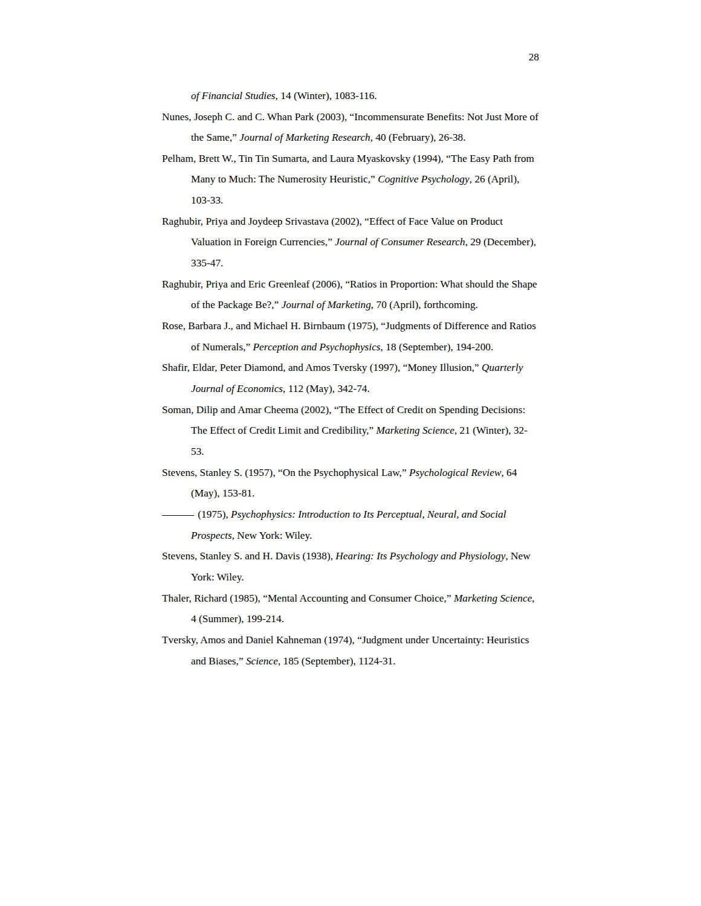28
of Financial Studies, 14 (Winter), 1083-116.
Nunes, Joseph C. and C. Whan Park (2003), “Incommensurate Benefits: Not Just More of the Same,” Journal of Marketing Research, 40 (February), 26-38.
Pelham, Brett W., Tin Tin Sumarta, and Laura Myaskovsky (1994), “The Easy Path from Many to Much: The Numerosity Heuristic,” Cognitive Psychology, 26 (April), 103-33.
Raghubir, Priya and Joydeep Srivastava (2002), “Effect of Face Value on Product Valuation in Foreign Currencies,” Journal of Consumer Research, 29 (December), 335-47.
Raghubir, Priya and Eric Greenleaf (2006), “Ratios in Proportion: What should the Shape of the Package Be?,” Journal of Marketing, 70 (April), forthcoming.
Rose, Barbara J., and Michael H. Birnbaum (1975), “Judgments of Difference and Ratios of Numerals,” Perception and Psychophysics, 18 (September), 194-200.
Shafir, Eldar, Peter Diamond, and Amos Tversky (1997), “Money Illusion,” Quarterly Journal of Economics, 112 (May), 342-74.
Soman, Dilip and Amar Cheema (2002), “The Effect of Credit on Spending Decisions: The Effect of Credit Limit and Credibility,” Marketing Science, 21 (Winter), 32-53.
Stevens, Stanley S. (1957), “On the Psychophysical Law,” Psychological Review, 64 (May), 153-81.
(1975), Psychophysics: Introduction to Its Perceptual, Neural, and Social Prospects, New York: Wiley.
Stevens, Stanley S. and H. Davis (1938), Hearing: Its Psychology and Physiology, New York: Wiley.
Thaler, Richard (1985), “Mental Accounting and Consumer Choice,” Marketing Science, 4 (Summer), 199-214.
Tversky, Amos and Daniel Kahneman (1974), “Judgment under Uncertainty: Heuristics and Biases,” Science, 185 (September), 1124-31.